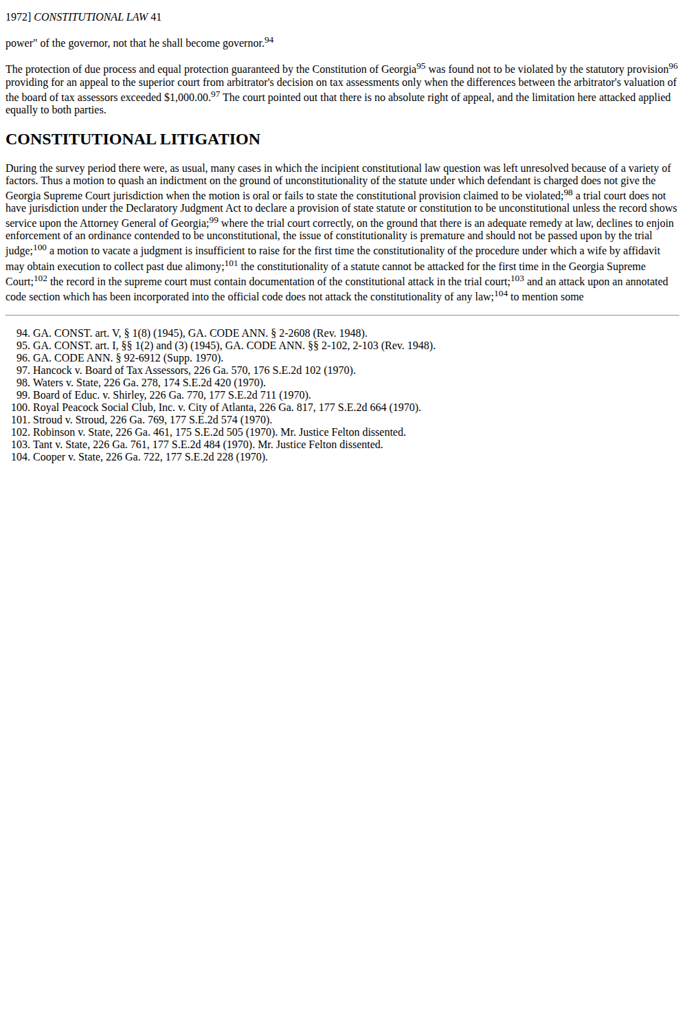1972] CONSTITUTIONAL LAW 41
power" of the governor, not that he shall become governor.94
The protection of due process and equal protection guaranteed by the Constitution of Georgia95 was found not to be violated by the statutory provision96 providing for an appeal to the superior court from arbitrator's decision on tax assessments only when the differences between the arbitrator's valuation of the board of tax assessors exceeded $1,000.00.97 The court pointed out that there is no absolute right of appeal, and the limitation here attacked applied equally to both parties.
CONSTITUTIONAL LITIGATION
During the survey period there were, as usual, many cases in which the incipient constitutional law question was left unresolved because of a variety of factors. Thus a motion to quash an indictment on the ground of unconstitutionality of the statute under which defendant is charged does not give the Georgia Supreme Court jurisdiction when the motion is oral or fails to state the constitutional provision claimed to be violated;98 a trial court does not have jurisdiction under the Declaratory Judgment Act to declare a provision of state statute or constitution to be unconstitutional unless the record shows service upon the Attorney General of Georgia;99 where the trial court correctly, on the ground that there is an adequate remedy at law, declines to enjoin enforcement of an ordinance contended to be unconstitutional, the issue of constitutionality is premature and should not be passed upon by the trial judge;100 a motion to vacate a judgment is insufficient to raise for the first time the constitutionality of the procedure under which a wife by affidavit may obtain execution to collect past due alimony;101 the constitutionality of a statute cannot be attacked for the first time in the Georgia Supreme Court;102 the record in the supreme court must contain documentation of the constitutional attack in the trial court;103 and an attack upon an annotated code section which has been incorporated into the official code does not attack the constitutionality of any law;104 to mention some
GA. CONST. art. V, § 1(8) (1945), GA. CODE ANN. § 2-2608 (Rev. 1948).
GA. CONST. art. I, §§ 1(2) and (3) (1945), GA. CODE ANN. §§ 2-102, 2-103 (Rev. 1948).
GA. CODE ANN. § 92-6912 (Supp. 1970).
Hancock v. Board of Tax Assessors, 226 Ga. 570, 176 S.E.2d 102 (1970).
Waters v. State, 226 Ga. 278, 174 S.E.2d 420 (1970).
Board of Educ. v. Shirley, 226 Ga. 770, 177 S.E.2d 711 (1970).
Royal Peacock Social Club, Inc. v. City of Atlanta, 226 Ga. 817, 177 S.E.2d 664 (1970).
Stroud v. Stroud, 226 Ga. 769, 177 S.E.2d 574 (1970).
Robinson v. State, 226 Ga. 461, 175 S.E.2d 505 (1970). Mr. Justice Felton dissented.
Tant v. State, 226 Ga. 761, 177 S.E.2d 484 (1970). Mr. Justice Felton dissented.
Cooper v. State, 226 Ga. 722, 177 S.E.2d 228 (1970).